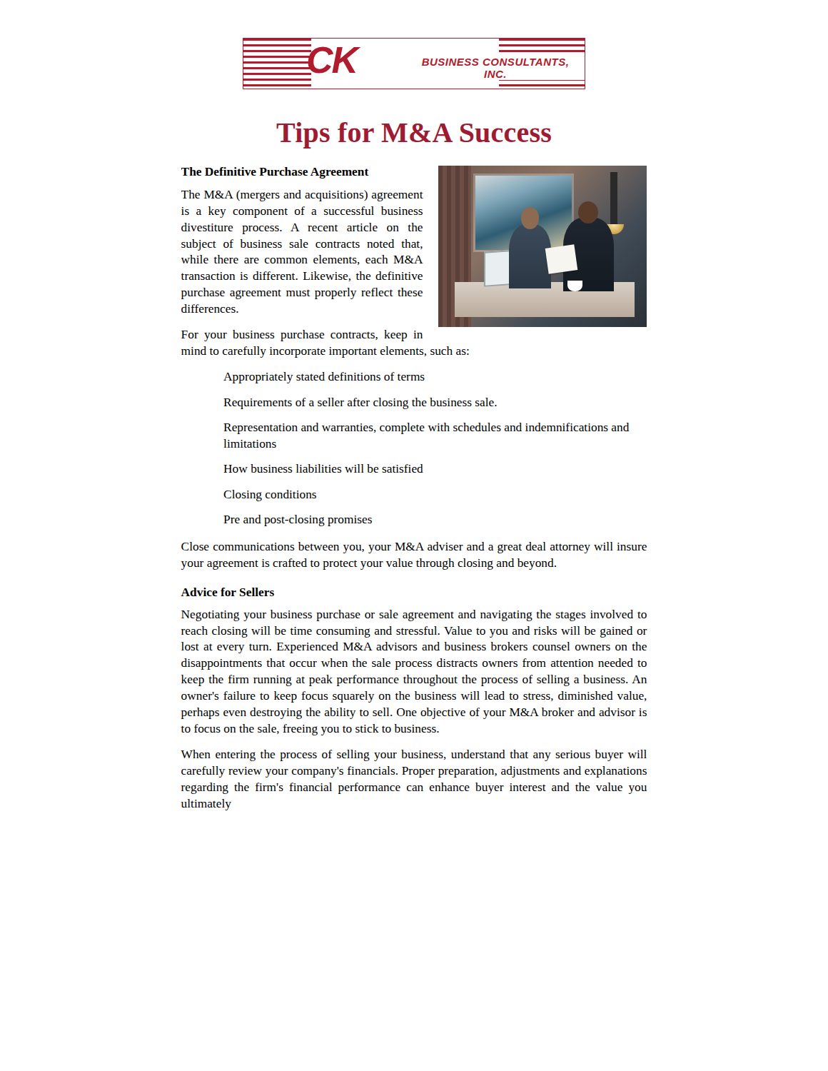CK BUSINESS CONSULTANTS, INC.
Tips for M&A Success
The Definitive Purchase Agreement
The M&A (mergers and acquisitions) agreement is a key component of a successful business divestiture process. A recent article on the subject of business sale contracts noted that, while there are common elements, each M&A transaction is different. Likewise, the definitive purchase agreement must properly reflect these differences.
For your business purchase contracts, keep in mind to carefully incorporate important elements, such as:
Appropriately stated definitions of terms
Requirements of a seller after closing the business sale.
Representation and warranties, complete with schedules and indemnifications and limitations
How business liabilities will be satisfied
Closing conditions
Pre and post-closing promises
Close communications between you, your M&A adviser and a great deal attorney will insure your agreement is crafted to protect your value through closing and beyond.
Advice for Sellers
Negotiating your business purchase or sale agreement and navigating the stages involved to reach closing will be time consuming and stressful. Value to you and risks will be gained or lost at every turn. Experienced M&A advisors and business brokers counsel owners on the disappointments that occur when the sale process distracts owners from attention needed to keep the firm running at peak performance throughout the process of selling a business. An owner's failure to keep focus squarely on the business will lead to stress, diminished value, perhaps even destroying the ability to sell. One objective of your M&A broker and advisor is to focus on the sale, freeing you to stick to business.
When entering the process of selling your business, understand that any serious buyer will carefully review your company's financials. Proper preparation, adjustments and explanations regarding the firm's financial performance can enhance buyer interest and the value you ultimately